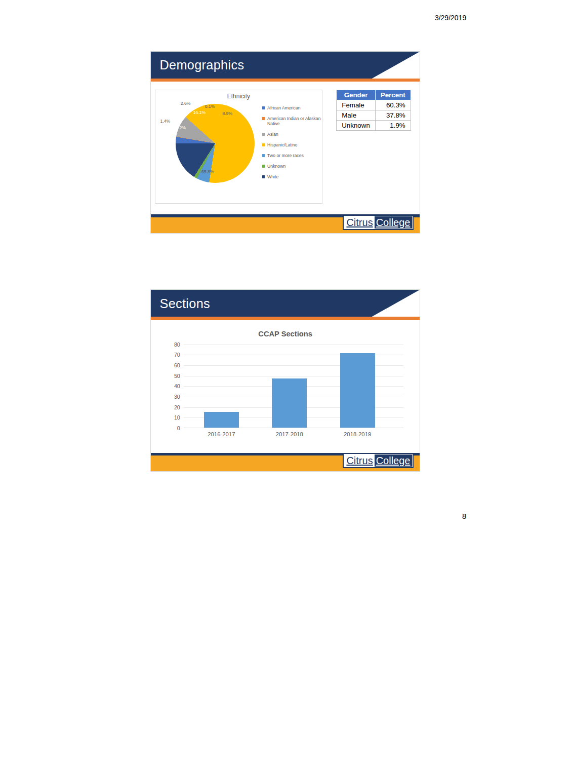3/29/2019
Demographics
Ethnicity
2.6% 0.1% 8.9% 16.1% 1.4% 5.2% 65.8%
African American
American Indian or Alaskan
Native
Asian
Hispanic/Latino
Two or more races
Unknown
White
| Gender | Percent |
| --- | --- |
| Female | 60.3% |
| Male | 37.8% |
| Unknown | 1.9% |
Citrus College
Sections
CCAP Sections
80 70 60 50 40 30 20 10 0
2016-2017 2017-2018 2018-2019
Citrus College
8